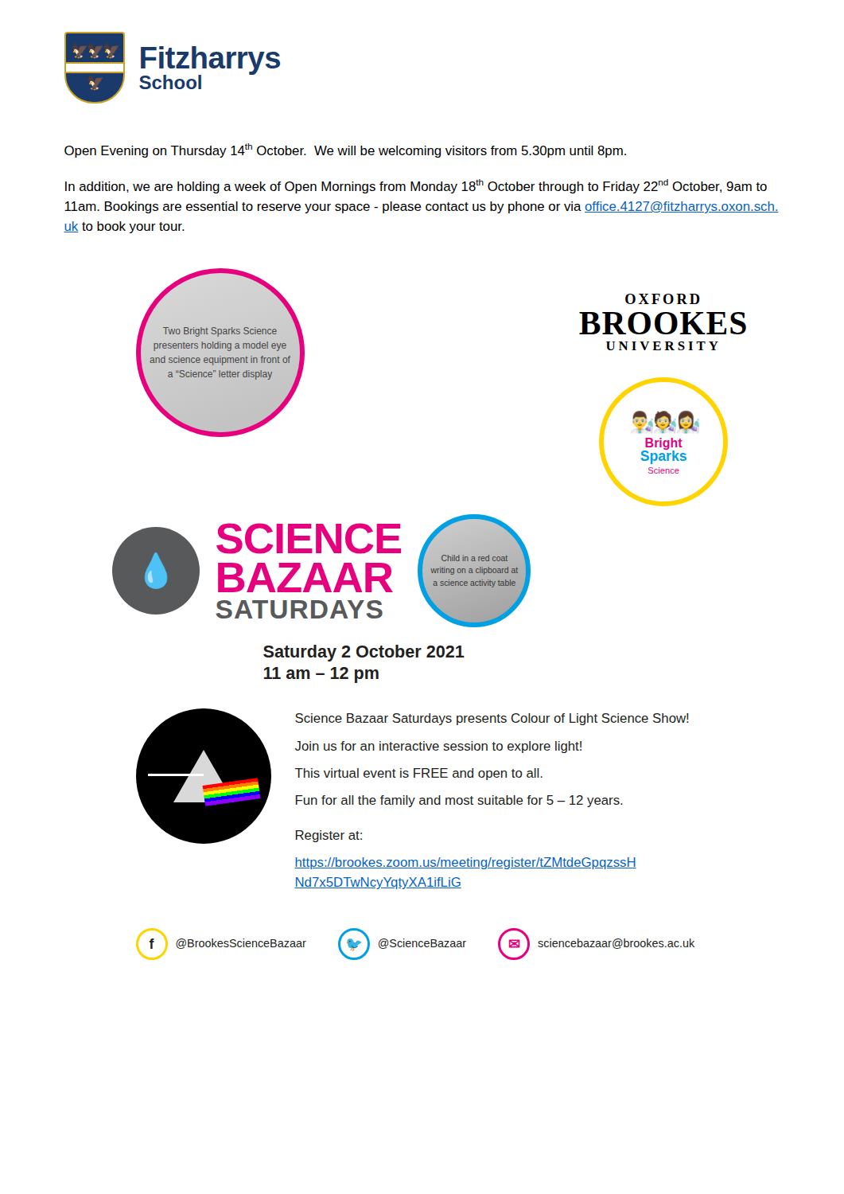🦅🦅🦅
🦅
Fitzharrys
School
Open Evening on Thursday 14th October. We will be welcoming visitors from 5.30pm until 8pm.
In addition, we are holding a week of Open Mornings from Monday 18th October through to Friday 22nd October, 9am to 11am. Bookings are essential to reserve your space - please contact us by phone or via office.4127@fitzharrys.oxon.sch.uk to book your tour.
Two Bright Sparks Science presenters holding a model eye and science equipment in front of a “Science” letter display
OXFORD
BROOKES
UNIVERSITY
👨‍🔬🧑‍🔬👩‍🔬
Bright
Sparks
Science
💧
SCIENCE
BAZAAR
SATURDAYS
Child in a red coat writing on a clipboard at a science activity table
Saturday 2 October 2021
11 am – 12 pm
Science Bazaar Saturdays presents Colour of Light Science Show!
Join us for an interactive session to explore light!
This virtual event is FREE and open to all.
Fun for all the family and most suitable for 5 – 12 years.
Register at:
https://brookes.zoom.us/meeting/register/tZMtdeGpqzssH
Nd7x5DTwNcyYqtyXA1ifLiG
f @BrookesScienceBazaar
🐦 @ScienceBazaar
✉ sciencebazaar@brookes.ac.uk